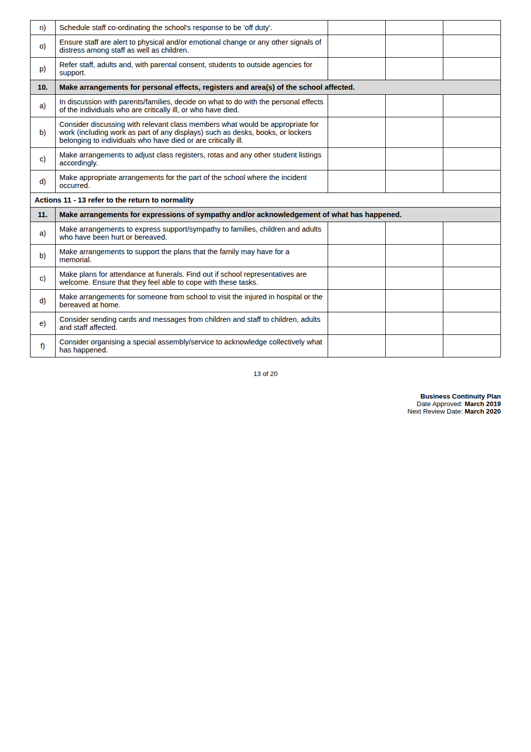| n) | Schedule staff co-ordinating the school's response to be 'off duty'. | | | |
| o) | Ensure staff are alert to physical and/or emotional change or any other signals of distress among staff as well as children. | | | |
| p) | Refer staff, adults and, with parental consent, students to outside agencies for support. | | | |
| 10. | Make arrangements for personal effects, registers and area(s) of the school affected. |
| a) | In discussion with parents/families, decide on what to do with the personal effects of the individuals who are critically ill, or who have died. | | | |
| b) | Consider discussing with relevant class members what would be appropriate for work (including work as part of any displays) such as desks, books, or lockers belonging to individuals who have died or are critically ill. | | | |
| c) | Make arrangements to adjust class registers, rotas and any other student listings accordingly. | | | |
| d) | Make appropriate arrangements for the part of the school where the incident occurred. | | | |
| Actions 11 - 13 refer to the return to normality |
| 11. | Make arrangements for expressions of sympathy and/or acknowledgement of what has happened. |
| a) | Make arrangements to express support/sympathy to families, children and adults who have been hurt or bereaved. | | | |
| b) | Make arrangements to support the plans that the family may have for a memorial. | | | |
| c) | Make plans for attendance at funerals. Find out if school representatives are welcome. Ensure that they feel able to cope with these tasks. | | | |
| d) | Make arrangements for someone from school to visit the injured in hospital or the bereaved at home. | | | |
| e) | Consider sending cards and messages from children and staff to children, adults and staff affected. | | | |
| f) | Consider organising a special assembly/service to acknowledge collectively what has happened. | | | |
13 of 20
Business Continuity Plan
Date Approved: March 2019
Next Review Date: March 2020